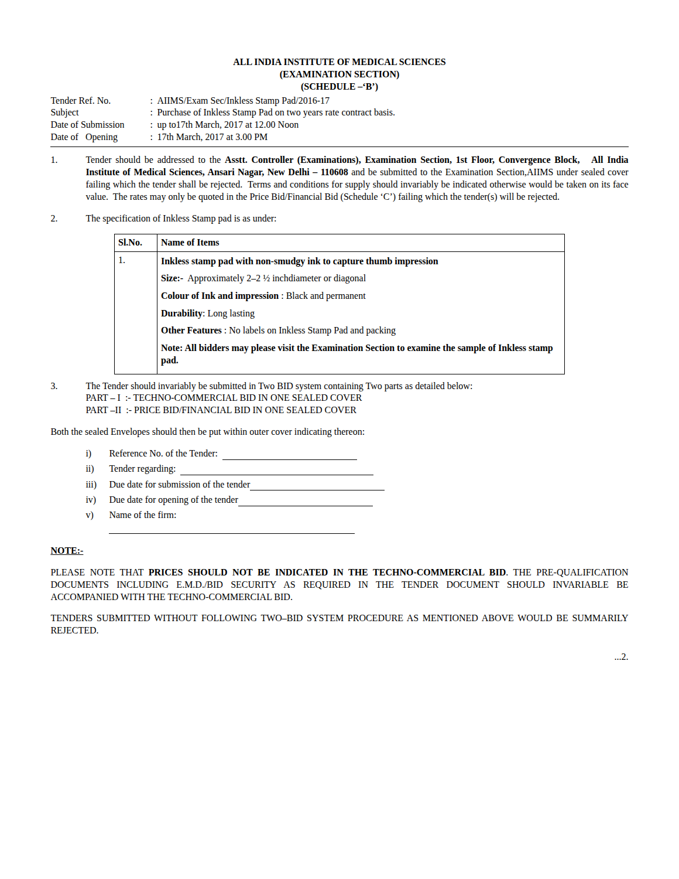ALL INDIA INSTITUTE OF MEDICAL SCIENCES
(EXAMINATION SECTION)
(SCHEDULE –‘B’)
| Tender Ref. No. | : | AIIMS/Exam Sec/Inkless Stamp Pad/2016-17 |
| Subject | : | Purchase of Inkless Stamp Pad on two years rate contract basis. |
| Date of Submission | : | up to17th March, 2017 at 12.00 Noon |
| Date of Opening | : | 17th March, 2017 at 3.00 PM |
1.
Tender should be addressed to the Asstt. Controller (Examinations), Examination Section, 1st Floor, Convergence Block, All India Institute of Medical Sciences, Ansari Nagar, New Delhi – 110608 and be submitted to the Examination Section,AIIMS under sealed cover failing which the tender shall be rejected. Terms and conditions for supply should invariably be indicated otherwise would be taken on its face value. The rates may only be quoted in the Price Bid/Financial Bid (Schedule ‘C’) failing which the tender(s) will be rejected.
2.
The specification of Inkless Stamp pad is as under:
| Sl.No. | Name of Items |
| --- | --- |
| 1. | Inkless stamp pad with non-smudgy ink to capture thumb impression Size:- Approximately 2–2 ½ inchdiameter or diagonal Colour of Ink and impression : Black and permanent Durability : Long lasting Other Features : No labels on Inkless Stamp Pad and packing Note: All bidders may please visit the Examination Section to examine the sample of Inkless stamp pad. |
3.
The Tender should invariably be submitted in Two BID system containing Two parts as detailed below:
PART – I :- TECHNO-COMMERCIAL BID IN ONE SEALED COVER
PART –II :- PRICE BID/FINANCIAL BID IN ONE SEALED COVER
Both the sealed Envelopes should then be put within outer cover indicating thereon:
i) Reference No. of the Tender:
ii) Tender regarding:
iii) Due date for submission of the tender
iv) Due date for opening of the tender
v) Name of the firm:
NOTE:-
PLEASE NOTE THAT PRICES SHOULD NOT BE INDICATED IN THE TECHNO-COMMERCIAL BID. THE PRE-QUALIFICATION DOCUMENTS INCLUDING E.M.D./BID SECURITY AS REQUIRED IN THE TENDER DOCUMENT SHOULD INVARIABLE BE ACCOMPANIED WITH THE TECHNO-COMMERCIAL BID.
TENDERS SUBMITTED WITHOUT FOLLOWING TWO–BID SYSTEM PROCEDURE AS MENTIONED ABOVE WOULD BE SUMMARILY REJECTED.
...2.